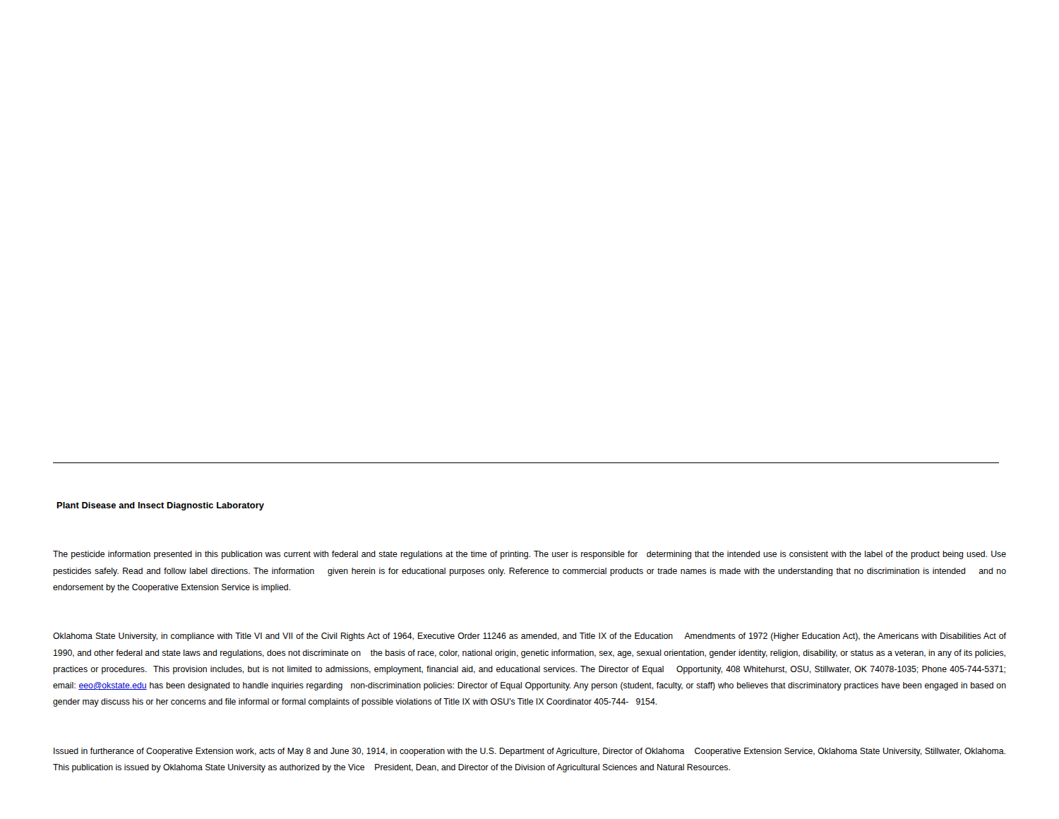Plant Disease and Insect Diagnostic Laboratory
The pesticide information presented in this publication was current with federal and state regulations at the time of printing. The user is responsible for determining that the intended use is consistent with the label of the product being used. Use pesticides safely. Read and follow label directions. The information given herein is for educational purposes only. Reference to commercial products or trade names is made with the understanding that no discrimination is intended and no endorsement by the Cooperative Extension Service is implied.
Oklahoma State University, in compliance with Title VI and VII of the Civil Rights Act of 1964, Executive Order 11246 as amended, and Title IX of the Education Amendments of 1972 (Higher Education Act), the Americans with Disabilities Act of 1990, and other federal and state laws and regulations, does not discriminate on the basis of race, color, national origin, genetic information, sex, age, sexual orientation, gender identity, religion, disability, or status as a veteran, in any of its policies, practices or procedures. This provision includes, but is not limited to admissions, employment, financial aid, and educational services. The Director of Equal Opportunity, 408 Whitehurst, OSU, Stillwater, OK 74078-1035; Phone 405-744-5371; email: eeo@okstate.edu has been designated to handle inquiries regarding non-discrimination policies: Director of Equal Opportunity. Any person (student, faculty, or staff) who believes that discriminatory practices have been engaged in based on gender may discuss his or her concerns and file informal or formal complaints of possible violations of Title IX with OSU's Title IX Coordinator 405-744- 9154.
Issued in furtherance of Cooperative Extension work, acts of May 8 and June 30, 1914, in cooperation with the U.S. Department of Agriculture, Director of Oklahoma Cooperative Extension Service, Oklahoma State University, Stillwater, Oklahoma. This publication is issued by Oklahoma State University as authorized by the Vice President, Dean, and Director of the Division of Agricultural Sciences and Natural Resources.